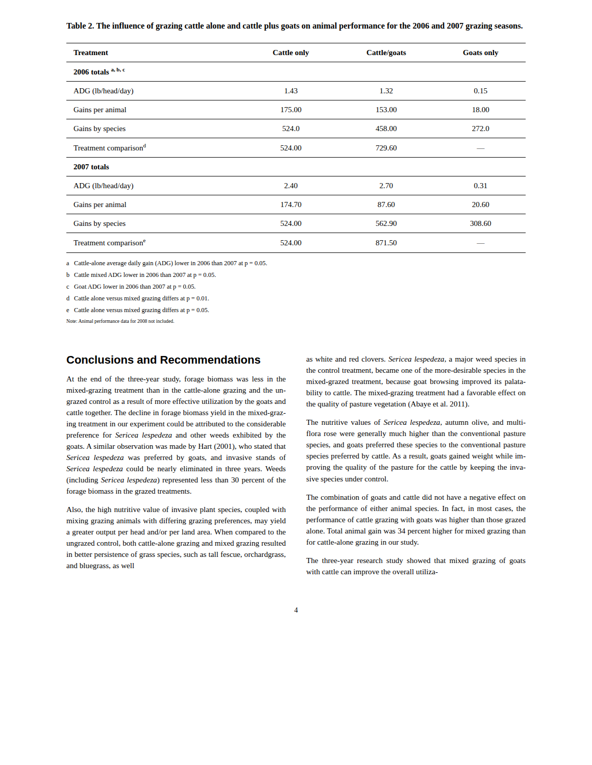Table 2. The influence of grazing cattle alone and cattle plus goats on animal performance for the 2006 and 2007 grazing seasons.
| Treatment | Cattle only | Cattle/goats | Goats only |
| --- | --- | --- | --- |
| 2006 totals a, b, c |
| ADG (lb/head/day) | 1.43 | 1.32 | 0.15 |
| Gains per animal | 175.00 | 153.00 | 18.00 |
| Gains by species | 524.0 | 458.00 | 272.0 |
| Treatment comparison d | 524.00 | 729.60 | — |
| 2007 totals |
| ADG (lb/head/day) | 2.40 | 2.70 | 0.31 |
| Gains per animal | 174.70 | 87.60 | 20.60 |
| Gains by species | 524.00 | 562.90 | 308.60 |
| Treatment comparison e | 524.00 | 871.50 | — |
a Cattle-alone average daily gain (ADG) lower in 2006 than 2007 at p = 0.05.
b Cattle mixed ADG lower in 2006 than 2007 at p = 0.05.
c Goat ADG lower in 2006 than 2007 at p = 0.05.
d Cattle alone versus mixed grazing differs at p = 0.01.
e Cattle alone versus mixed grazing differs at p = 0.05.
Note: Animal performance data for 2008 not included.
Conclusions and Recommendations
At the end of the three-year study, forage biomass was less in the mixed-grazing treatment than in the cattle-alone grazing and the ungrazed control as a result of more effective utilization by the goats and cattle together. The decline in forage biomass yield in the mixed-grazing treatment in our experiment could be attributed to the considerable preference for Sericea lespedeza and other weeds exhibited by the goats. A similar observation was made by Hart (2001), who stated that Sericea lespedeza was preferred by goats, and invasive stands of Sericea lespedeza could be nearly eliminated in three years. Weeds (including Sericea lespedeza) represented less than 30 percent of the forage biomass in the grazed treatments.
Also, the high nutritive value of invasive plant species, coupled with mixing grazing animals with differing grazing preferences, may yield a greater output per head and/or per land area. When compared to the ungrazed control, both cattle-alone grazing and mixed grazing resulted in better persistence of grass species, such as tall fescue, orchardgrass, and bluegrass, as well
as white and red clovers. Sericea lespedeza, a major weed species in the control treatment, became one of the more-desirable species in the mixed-grazed treatment, because goat browsing improved its palatability to cattle. The mixed-grazing treatment had a favorable effect on the quality of pasture vegetation (Abaye et al. 2011).
The nutritive values of Sericea lespedeza, autumn olive, and multiflora rose were generally much higher than the conventional pasture species, and goats preferred these species to the conventional pasture species preferred by cattle. As a result, goats gained weight while improving the quality of the pasture for the cattle by keeping the invasive species under control.
The combination of goats and cattle did not have a negative effect on the performance of either animal species. In fact, in most cases, the performance of cattle grazing with goats was higher than those grazed alone. Total animal gain was 34 percent higher for mixed grazing than for cattle-alone grazing in our study.
The three-year research study showed that mixed grazing of goats with cattle can improve the overall utiliza-
4